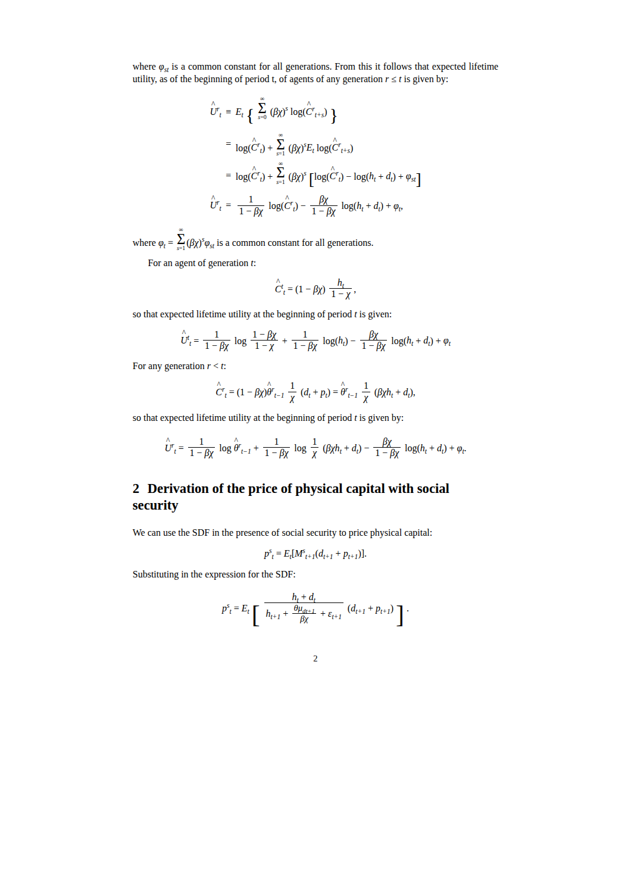where φst is a common constant for all generations. From this it follows that expected lifetime utility, as of the beginning of period t, of agents of any generation r ≤ t is given by:
^U rt ≡ Et { ∞Σs=0 (βχ)s log(^C rt+s) }
= log(^C rt) + ∞Σs=1 (βχ)sEt log(^C rt+s)
= log(^C rt) + ∞Σs=1 (βχ)s [log(^C rt) − log(ht + dt) + φst]
^U rt = 11 − βχ log(^C rt) − βχ 1 − βχ log(ht + dt) + φt,
where φt = ∞Σs=1(βχ)sφst is a common constant for all generations.
For an agent of generation t:
^C tt = (1 − βχ) ht 1 − χ,
so that expected lifetime utility at the beginning of period t is given:
^U tt = 11 − βχ log 1 − βχ 1 − χ + 11 − βχ log(ht) − βχ 1 − βχ log(ht + dt) + φt
For any generation r < t:
^C rt = (1 − βχ)^θ rt−1 1 χ (dt + pt) = ^θ rt−1 1 χ (βχht + dt),
so that expected lifetime utility at the beginning of period t is given by:
^U rt = 11 − βχ log ^θ rt−1 + 11 − βχ log 1 χ (βχht + dt) − βχ 1 − βχ log(ht + dt) + φt.
2 Derivation of the price of physical capital with social security
We can use the SDF in the presence of social security to price physical capital:
pst = Et[Mst+1(dt+1 + pt+1)].
Substituting in the expression for the SDF:
pst = Et [ ht + dt ht+1 + θμdt+1 βχ + εt+1 (dt+1 + pt+1) ] .
2